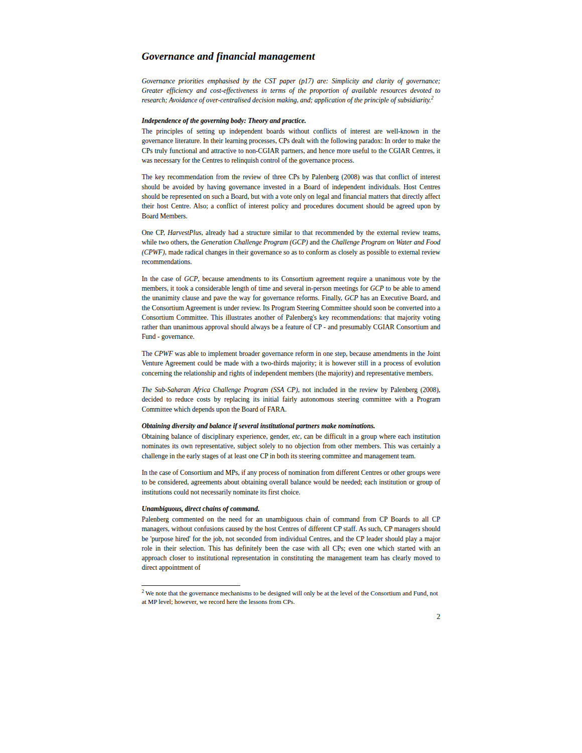Governance and financial management
Governance priorities emphasised by the CST paper (p17) are: Simplicity and clarity of governance; Greater efficiency and cost-effectiveness in terms of the proportion of available resources devoted to research; Avoidance of over-centralised decision making, and; application of the principle of subsidiarity.2
Independence of the governing body: Theory and practice.
The principles of setting up independent boards without conflicts of interest are well-known in the governance literature. In their learning processes, CPs dealt with the following paradox: In order to make the CPs truly functional and attractive to non-CGIAR partners, and hence more useful to the CGIAR Centres, it was necessary for the Centres to relinquish control of the governance process.
The key recommendation from the review of three CPs by Palenberg (2008) was that conflict of interest should be avoided by having governance invested in a Board of independent individuals. Host Centres should be represented on such a Board, but with a vote only on legal and financial matters that directly affect their host Centre. Also; a conflict of interest policy and procedures document should be agreed upon by Board Members.
One CP, HarvestPlus, already had a structure similar to that recommended by the external review teams, while two others, the Generation Challenge Program (GCP) and the Challenge Program on Water and Food (CPWF), made radical changes in their governance so as to conform as closely as possible to external review recommendations.
In the case of GCP, because amendments to its Consortium agreement require a unanimous vote by the members, it took a considerable length of time and several in-person meetings for GCP to be able to amend the unanimity clause and pave the way for governance reforms. Finally, GCP has an Executive Board, and the Consortium Agreement is under review. Its Program Steering Committee should soon be converted into a Consortium Committee. This illustrates another of Palenberg's key recommendations: that majority voting rather than unanimous approval should always be a feature of CP - and presumably CGIAR Consortium and Fund - governance.
The CPWF was able to implement broader governance reform in one step, because amendments in the Joint Venture Agreement could be made with a two-thirds majority; it is however still in a process of evolution concerning the relationship and rights of independent members (the majority) and representative members.
The Sub-Saharan Africa Challenge Program (SSA CP), not included in the review by Palenberg (2008), decided to reduce costs by replacing its initial fairly autonomous steering committee with a Program Committee which depends upon the Board of FARA.
Obtaining diversity and balance if several institutional partners make nominations.
Obtaining balance of disciplinary experience, gender, etc, can be difficult in a group where each institution nominates its own representative, subject solely to no objection from other members. This was certainly a challenge in the early stages of at least one CP in both its steering committee and management team.
In the case of Consortium and MPs, if any process of nomination from different Centres or other groups were to be considered, agreements about obtaining overall balance would be needed; each institution or group of institutions could not necessarily nominate its first choice.
Unambiguous, direct chains of command.
Palenberg commented on the need for an unambiguous chain of command from CP Boards to all CP managers, without confusions caused by the host Centres of different CP staff. As such, CP managers should be 'purpose hired' for the job, not seconded from individual Centres, and the CP leader should play a major role in their selection. This has definitely been the case with all CPs; even one which started with an approach closer to institutional representation in constituting the management team has clearly moved to direct appointment of
2 We note that the governance mechanisms to be designed will only be at the level of the Consortium and Fund, not at MP level; however, we record here the lessons from CPs.
2